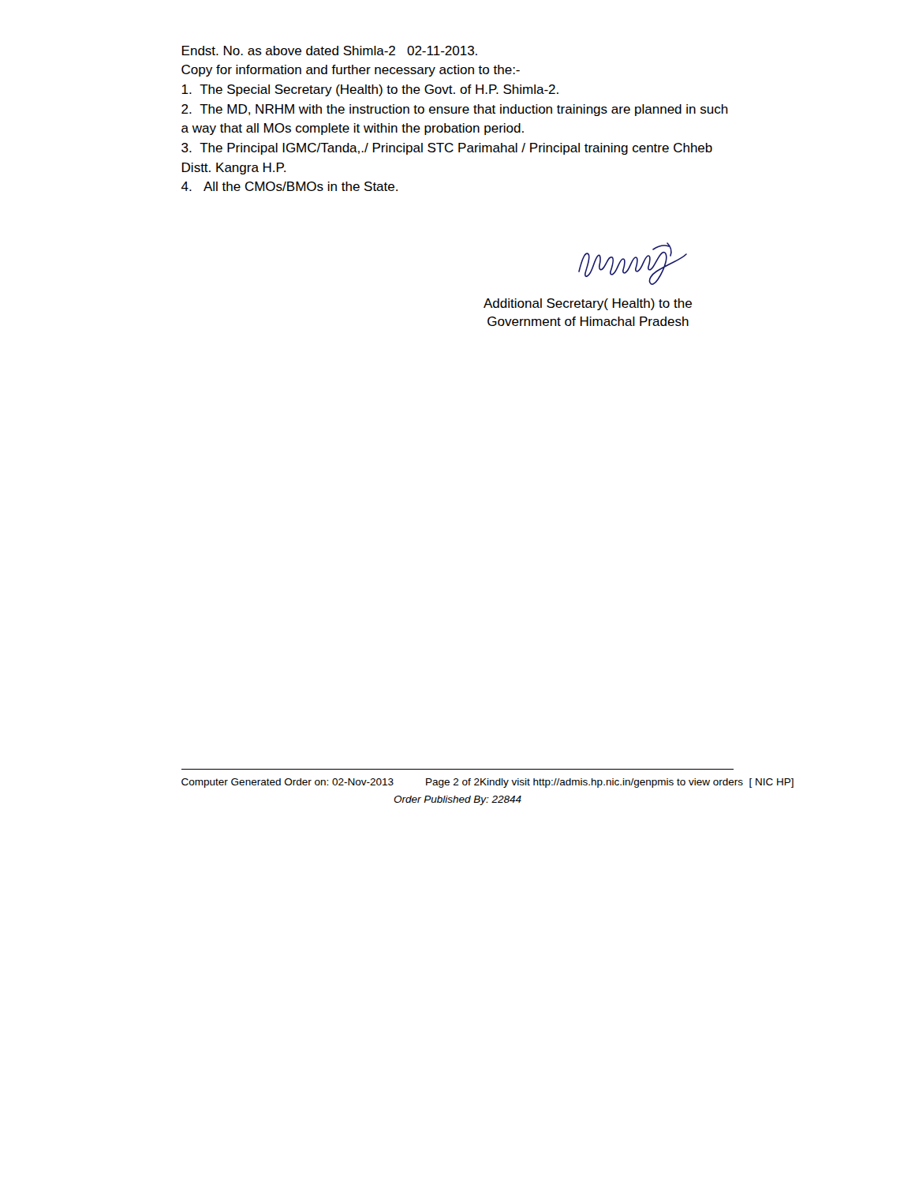Endst. No. as above dated Shimla-2 02-11-2013.
Copy for information and further necessary action to the:-
1. The Special Secretary (Health) to the Govt. of H.P. Shimla-2.
2. The MD, NRHM with the instruction to ensure that induction trainings are planned in such a way that all MOs complete it within the probation period.
3. The Principal IGMC/Tanda,./ Principal STC Parimahal / Principal training centre Chheb Distt. Kangra H.P.
4. All the CMOs/BMOs in the State.
Additional Secretary( Health) to the
Government of Himachal Pradesh
Computer Generated Order on: 02-Nov-2013 Page 2 of 2 Kindly visit http://admis.hp.nic.in/genpmis to view orders [ NIC HP]
Order Published By: 22844